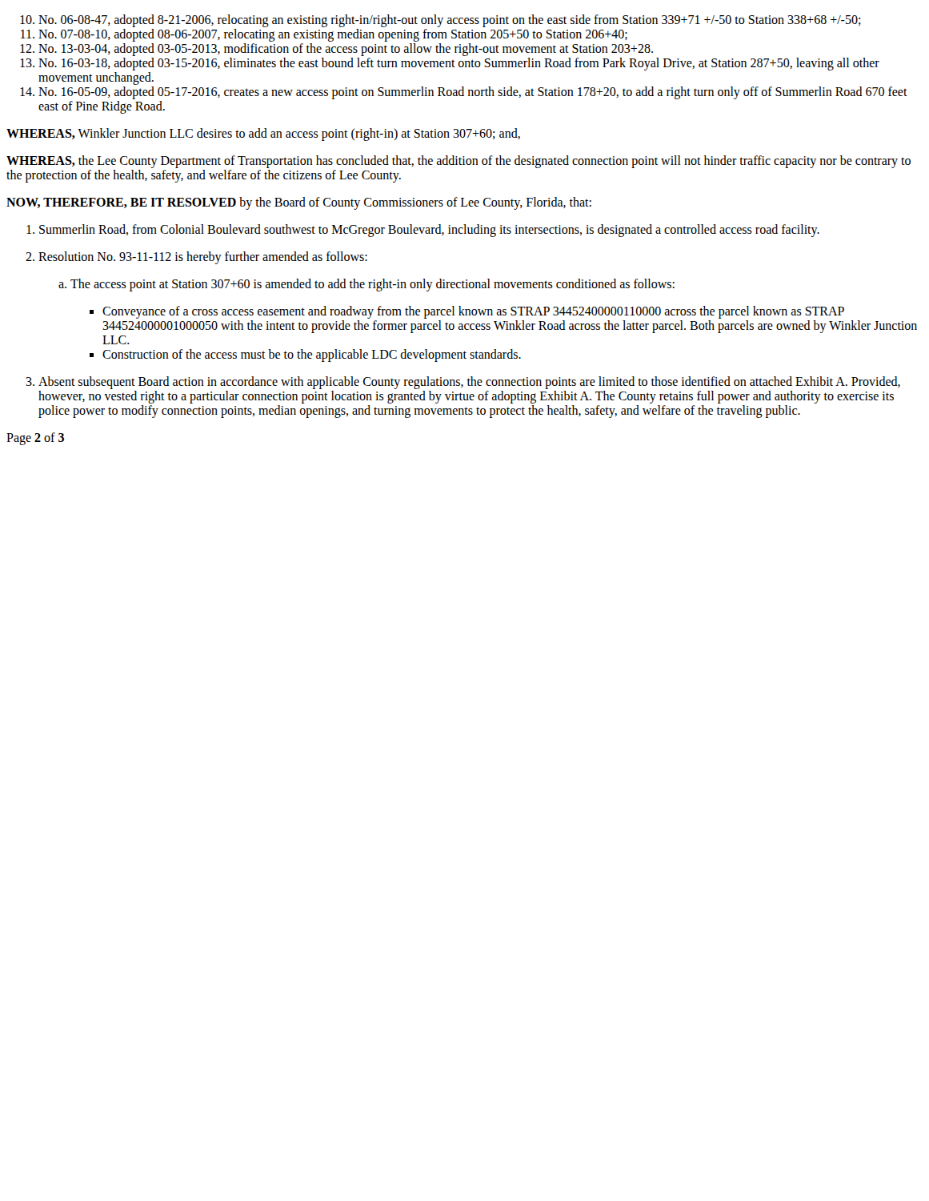No. 06-08-47, adopted 8-21-2006, relocating an existing right-in/right-out only access point on the east side from Station 339+71 +/-50 to Station 338+68 +/-50;
No. 07-08-10, adopted 08-06-2007, relocating an existing median opening from Station 205+50 to Station 206+40;
No. 13-03-04, adopted 03-05-2013, modification of the access point to allow the right-out movement at Station 203+28.
No. 16-03-18, adopted 03-15-2016, eliminates the east bound left turn movement onto Summerlin Road from Park Royal Drive, at Station 287+50, leaving all other movement unchanged.
No. 16-05-09, adopted 05-17-2016, creates a new access point on Summerlin Road north side, at Station 178+20, to add a right turn only off of Summerlin Road 670 feet east of Pine Ridge Road.
WHEREAS, Winkler Junction LLC desires to add an access point (right-in) at Station 307+60; and,
WHEREAS, the Lee County Department of Transportation has concluded that, the addition of the designated connection point will not hinder traffic capacity nor be contrary to the protection of the health, safety, and welfare of the citizens of Lee County.
NOW, THEREFORE, BE IT RESOLVED by the Board of County Commissioners of Lee County, Florida, that:
Summerlin Road, from Colonial Boulevard southwest to McGregor Boulevard, including its intersections, is designated a controlled access road facility.
Resolution No. 93-11-112 is hereby further amended as follows:
The access point at Station 307+60 is amended to add the right-in only directional movements conditioned as follows:
Conveyance of a cross access easement and roadway from the parcel known as STRAP 34452400000110000 across the parcel known as STRAP 344524000001000050 with the intent to provide the former parcel to access Winkler Road across the latter parcel. Both parcels are owned by Winkler Junction LLC.
Construction of the access must be to the applicable LDC development standards.
Absent subsequent Board action in accordance with applicable County regulations, the connection points are limited to those identified on attached Exhibit A. Provided, however, no vested right to a particular connection point location is granted by virtue of adopting Exhibit A. The County retains full power and authority to exercise its police power to modify connection points, median openings, and turning movements to protect the health, safety, and welfare of the traveling public.
Page 2 of 3